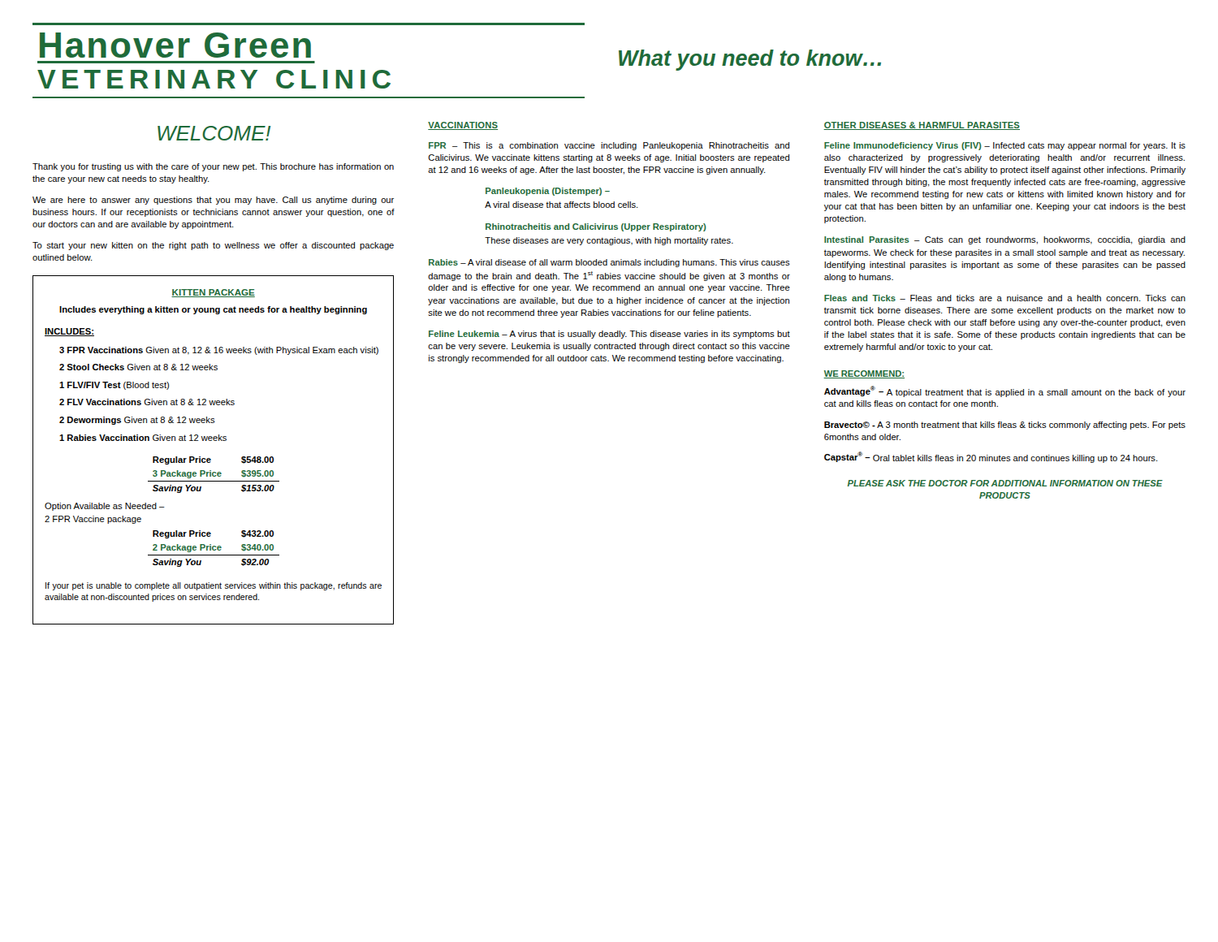Hanover Green
VETERINARY CLINIC
What you need to know…
WELCOME!
Thank you for trusting us with the care of your new pet. This brochure has information on the care your new cat needs to stay healthy.
We are here to answer any questions that you may have. Call us anytime during our business hours. If our receptionists or technicians cannot answer your question, one of our doctors can and are available by appointment.
To start your new kitten on the right path to wellness we offer a discounted package outlined below.
KITTEN PACKAGE
Includes everything a kitten or young cat needs for a healthy beginning
INCLUDES:
3 FPR Vaccinations Given at 8, 12 & 16 weeks (with Physical Exam each visit)
2 Stool Checks Given at 8 & 12 weeks
1 FLV/FIV Test (Blood test)
2 FLV Vaccinations Given at 8 & 12 weeks
2 Dewormings Given at 8 & 12 weeks
1 Rabies Vaccination Given at 12 weeks
| Regular Price | $548.00 |
| 3 Package Price | $395.00 |
| Saving You | $153.00 |
Option Available as Needed –
2 FPR Vaccine package
| Regular Price | $432.00 |
| 2 Package Price | $340.00 |
| Saving You | $92.00 |
If your pet is unable to complete all outpatient services within this package, refunds are available at non-discounted prices on services rendered.
VACCINATIONS
FPR – This is a combination vaccine including Panleukopenia Rhinotracheitis and Calicivirus. We vaccinate kittens starting at 8 weeks of age. Initial boosters are repeated at 12 and 16 weeks of age. After the last booster, the FPR vaccine is given annually.
Panleukopenia (Distemper) –
A viral disease that affects blood cells.
Rhinotracheitis and Calicivirus (Upper Respiratory)
These diseases are very contagious, with high mortality rates.
Rabies – A viral disease of all warm blooded animals including humans. This virus causes damage to the brain and death. The 1st rabies vaccine should be given at 3 months or older and is effective for one year. We recommend an annual one year vaccine. Three year vaccinations are available, but due to a higher incidence of cancer at the injection site we do not recommend three year Rabies vaccinations for our feline patients.
Feline Leukemia – A virus that is usually deadly. This disease varies in its symptoms but can be very severe. Leukemia is usually contracted through direct contact so this vaccine is strongly recommended for all outdoor cats. We recommend testing before vaccinating.
OTHER DISEASES & HARMFUL PARASITES
Feline Immunodeficiency Virus (FIV) – Infected cats may appear normal for years. It is also characterized by progressively deteriorating health and/or recurrent illness. Eventually FIV will hinder the cat’s ability to protect itself against other infections. Primarily transmitted through biting, the most frequently infected cats are free-roaming, aggressive males. We recommend testing for new cats or kittens with limited known history and for your cat that has been bitten by an unfamiliar one. Keeping your cat indoors is the best protection.
Intestinal Parasites – Cats can get roundworms, hookworms, coccidia, giardia and tapeworms. We check for these parasites in a small stool sample and treat as necessary. Identifying intestinal parasites is important as some of these parasites can be passed along to humans.
Fleas and Ticks – Fleas and ticks are a nuisance and a health concern. Ticks can transmit tick borne diseases. There are some excellent products on the market now to control both. Please check with our staff before using any over-the-counter product, even if the label states that it is safe. Some of these products contain ingredients that can be extremely harmful and/or toxic to your cat.
WE RECOMMEND:
Advantage® – A topical treatment that is applied in a small amount on the back of your cat and kills fleas on contact for one month.
Bravecto© - A 3 month treatment that kills fleas & ticks commonly affecting pets. For pets 6months and older.
Capstar® – Oral tablet kills fleas in 20 minutes and continues killing up to 24 hours.
PLEASE ASK THE DOCTOR FOR ADDITIONAL INFORMATION ON THESE PRODUCTS